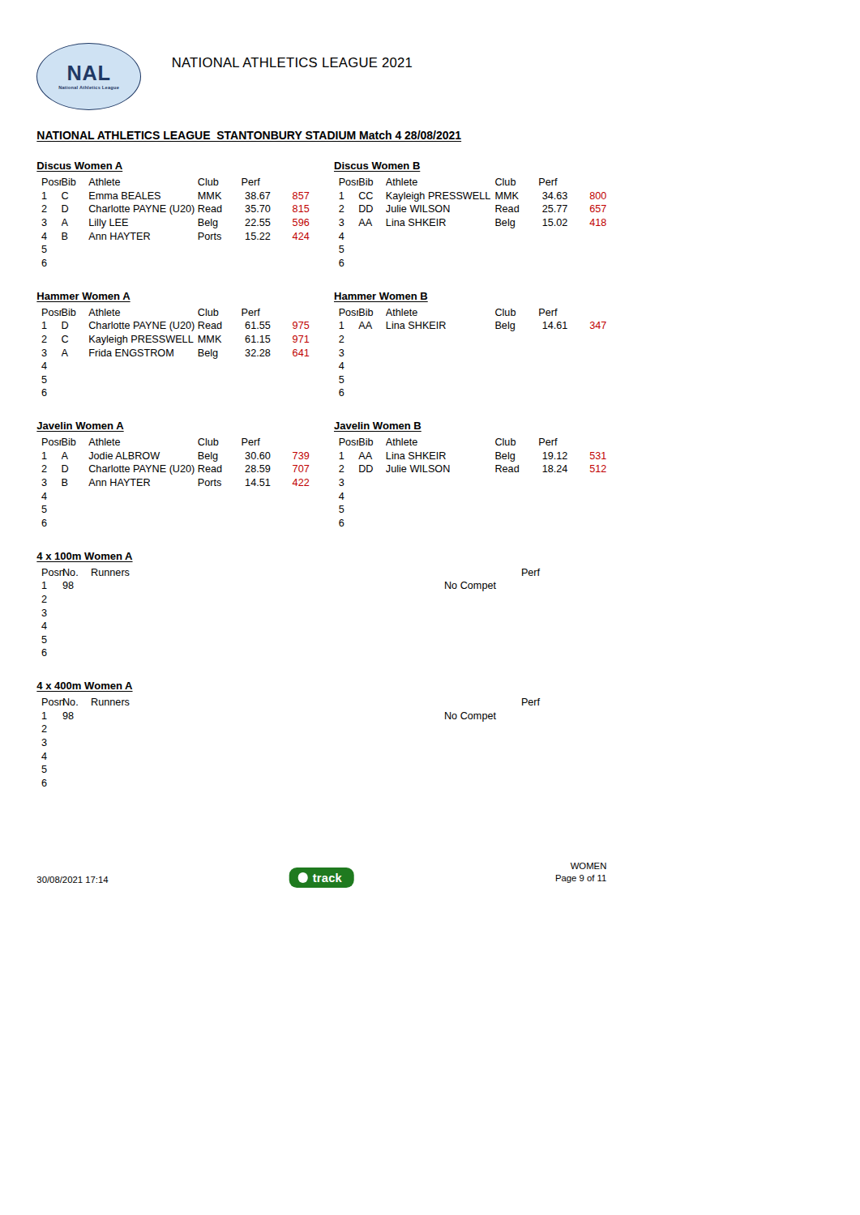NAL
National Athletics League
NATIONAL ATHLETICS LEAGUE 2021
NATIONAL ATHLETICS LEAGUE STANTONBURY STADIUM Match 4 28/08/2021
Discus Women A
| Posn | Bib | Athlete | Club | Perf | |
| --- | --- | --- | --- | --- | --- |
| 1 | C | Emma BEALES | MMK | 38.67 | 857 |
| 2 | D | Charlotte PAYNE (U20) | Read | 35.70 | 815 |
| 3 | A | Lilly LEE | Belg | 22.55 | 596 |
| 4 | B | Ann HAYTER | Ports | 15.22 | 424 |
| 5 | | | | | |
| 6 | | | | | |
Discus Women B
| Posn | Bib | Athlete | Club | Perf | |
| --- | --- | --- | --- | --- | --- |
| 1 | CC | Kayleigh PRESSWELL | MMK | 34.63 | 800 |
| 2 | DD | Julie WILSON | Read | 25.77 | 657 |
| 3 | AA | Lina SHKEIR | Belg | 15.02 | 418 |
| 4 | | | | | |
| 5 | | | | | |
| 6 | | | | | |
Hammer Women A
| Posn | Bib | Athlete | Club | Perf | |
| --- | --- | --- | --- | --- | --- |
| 1 | D | Charlotte PAYNE (U20) | Read | 61.55 | 975 |
| 2 | C | Kayleigh PRESSWELL | MMK | 61.15 | 971 |
| 3 | A | Frida ENGSTROM | Belg | 32.28 | 641 |
| 4 | | | | | |
| 5 | | | | | |
| 6 | | | | | |
Hammer Women B
| Posn | Bib | Athlete | Club | Perf | |
| --- | --- | --- | --- | --- | --- |
| 1 | AA | Lina SHKEIR | Belg | 14.61 | 347 |
| 2 | | | | | |
| 3 | | | | | |
| 4 | | | | | |
| 5 | | | | | |
| 6 | | | | | |
Javelin Women A
| Posn | Bib | Athlete | Club | Perf | |
| --- | --- | --- | --- | --- | --- |
| 1 | A | Jodie ALBROW | Belg | 30.60 | 739 |
| 2 | D | Charlotte PAYNE (U20) | Read | 28.59 | 707 |
| 3 | B | Ann HAYTER | Ports | 14.51 | 422 |
| 4 | | | | | |
| 5 | | | | | |
| 6 | | | | | |
Javelin Women B
| Posn | Bib | Athlete | Club | Perf | |
| --- | --- | --- | --- | --- | --- |
| 1 | AA | Lina SHKEIR | Belg | 19.12 | 531 |
| 2 | DD | Julie WILSON | Read | 18.24 | 512 |
| 3 | | | | | |
| 4 | | | | | |
| 5 | | | | | |
| 6 | | | | | |
4 x 100m Women A
| Posn | No. | Runners | | Perf |
| --- | --- | --- | --- | --- |
| 1 | 98 | | No Compet | |
| 2 | | | | |
| 3 | | | | |
| 4 | | | | |
| 5 | | | | |
| 6 | | | | |
4 x 400m Women A
| Posn | No. | Runners | | Perf |
| --- | --- | --- | --- | --- |
| 1 | 98 | | No Compet | |
| 2 | | | | |
| 3 | | | | |
| 4 | | | | |
| 5 | | | | |
| 6 | | | | |
30/08/2021 17:14
track
WOMEN
Page 9 of 11